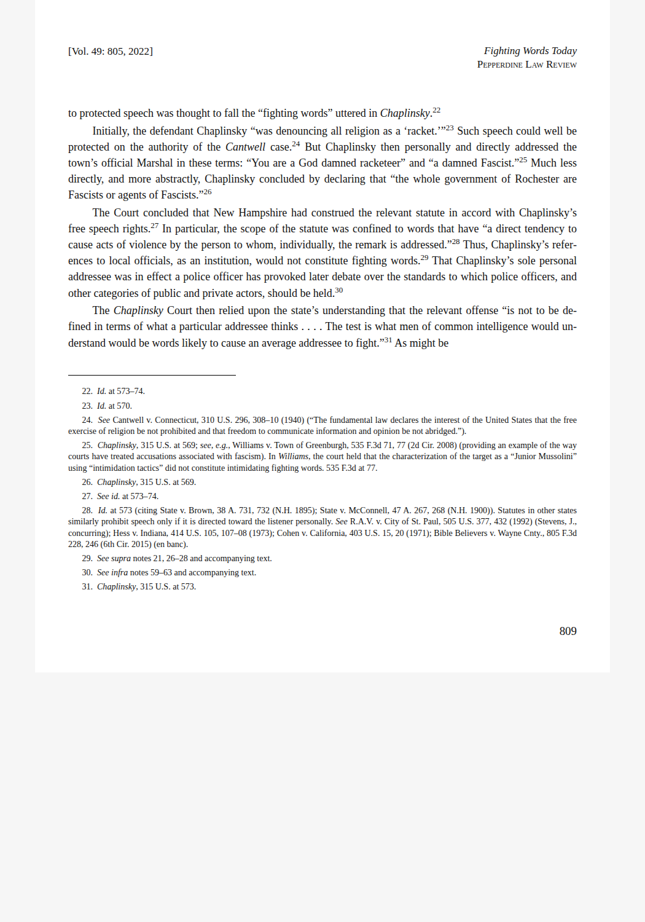[Vol. 49: 805, 2022]
Fighting Words Today Pepperdine Law Review
to protected speech was thought to fall the “fighting words” uttered in Chaplinsky.22
Initially, the defendant Chaplinsky “was denouncing all religion as a ‘racket.’”23 Such speech could well be protected on the authority of the Cantwell case.24 But Chaplinsky then personally and directly addressed the town’s official Marshal in these terms: “You are a God damned racketeer” and “a damned Fascist.”25 Much less directly, and more abstractly, Chaplinsky concluded by declaring that “the whole government of Rochester are Fascists or agents of Fascists.”26
The Court concluded that New Hampshire had construed the relevant statute in accord with Chaplinsky’s free speech rights.27 In particular, the scope of the statute was confined to words that have “a direct tendency to cause acts of violence by the person to whom, individually, the remark is addressed.”28 Thus, Chaplinsky’s references to local officials, as an institution, would not constitute fighting words.29 That Chaplinsky’s sole personal addressee was in effect a police officer has provoked later debate over the standards to which police officers, and other categories of public and private actors, should be held.30
The Chaplinsky Court then relied upon the state’s understanding that the relevant offense “is not to be defined in terms of what a particular addressee thinks . . . . The test is what men of common intelligence would understand would be words likely to cause an average addressee to fight.”31 As might be
22. Id. at 573–74.
23. Id. at 570.
24. See Cantwell v. Connecticut, 310 U.S. 296, 308–10 (1940) (“The fundamental law declares the interest of the United States that the free exercise of religion be not prohibited and that freedom to communicate information and opinion be not abridged.”).
25. Chaplinsky, 315 U.S. at 569; see, e.g., Williams v. Town of Greenburgh, 535 F.3d 71, 77 (2d Cir. 2008) (providing an example of the way courts have treated accusations associated with fascism). In Williams, the court held that the characterization of the target as a “Junior Mussolini” using “intimidation tactics” did not constitute intimidating fighting words. 535 F.3d at 77.
26. Chaplinsky, 315 U.S. at 569.
27. See id. at 573–74.
28. Id. at 573 (citing State v. Brown, 38 A. 731, 732 (N.H. 1895); State v. McConnell, 47 A. 267, 268 (N.H. 1900)). Statutes in other states similarly prohibit speech only if it is directed toward the listener personally. See R.A.V. v. City of St. Paul, 505 U.S. 377, 432 (1992) (Stevens, J., concurring); Hess v. Indiana, 414 U.S. 105, 107–08 (1973); Cohen v. California, 403 U.S. 15, 20 (1971); Bible Believers v. Wayne Cnty., 805 F.3d 228, 246 (6th Cir. 2015) (en banc).
29. See supra notes 21, 26–28 and accompanying text.
30. See infra notes 59–63 and accompanying text.
31. Chaplinsky, 315 U.S. at 573.
809